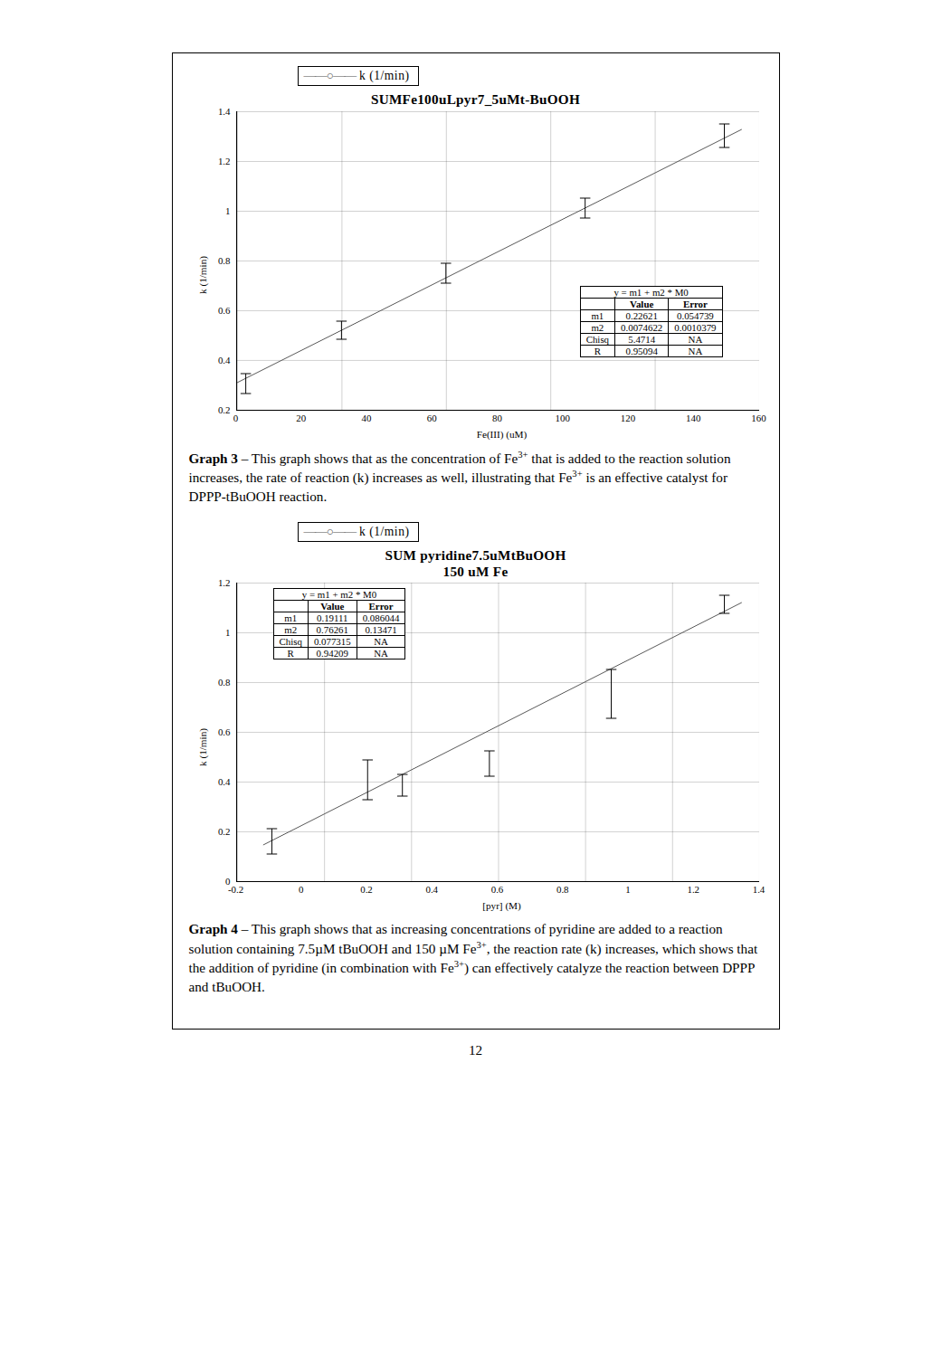——○—— k (1/min)
SUMFe100uLpyr7_5uMt-BuOOH
k (1/min)
1.4 1.2 1 0.8 0.6 0.4 0.2
y = m1 + m2 * M0
| | Value | Error |
| --- | --- | --- |
| m1 | 0.22621 | 0.054739 |
| m2 | 0.0074622 | 0.0010379 |
| Chisq | 5.4714 | NA |
| R | 0.95094 | NA |
0 20 40 60 80 100 120 140 160
Fe(III) (uM)
Graph 3 – This graph shows that as the concentration of Fe3+ that is added to the reaction solution increases, the rate of reaction (k) increases as well, illustrating that Fe3+ is an effective catalyst for DPPP-tBuOOH reaction.
——○—— k (1/min)
SUM pyridine7.5uMtBuOOH
150 uM Fe
k (1/min)
1.2 1 0.8 0.6 0.4 0.2 0
y = m1 + m2 * M0
| | Value | Error |
| --- | --- | --- |
| m1 | 0.19111 | 0.086044 |
| m2 | 0.76261 | 0.13471 |
| Chisq | 0.077315 | NA |
| R | 0.94209 | NA |
-0.2 0 0.2 0.4 0.6 0.8 1 1.2 1.4
[pyr] (M)
Graph 4 – This graph shows that as increasing concentrations of pyridine are added to a reaction solution containing 7.5µM tBuOOH and 150 µM Fe3+, the reaction rate (k) increases, which shows that the addition of pyridine (in combination with Fe3+) can effectively catalyze the reaction between DPPP and tBuOOH.
12